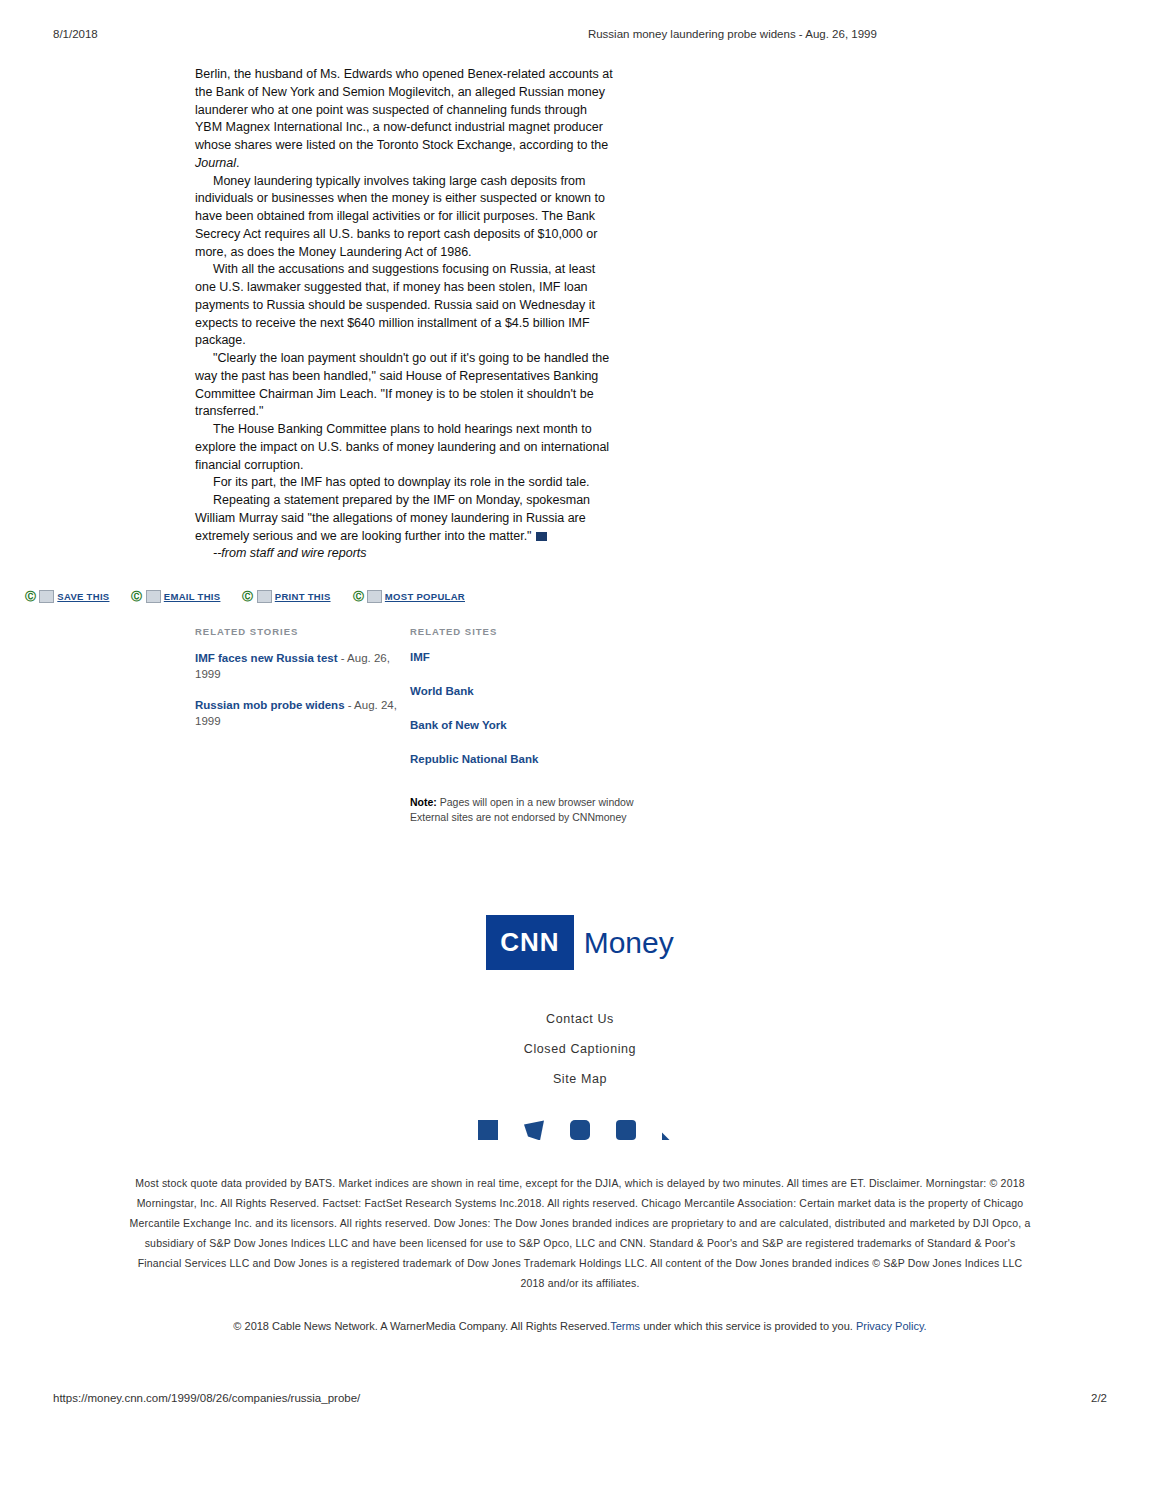8/1/2018
Russian money laundering probe widens - Aug. 26, 1999
Berlin, the husband of Ms. Edwards who opened Benex-related accounts at the Bank of New York and Semion Mogilevitch, an alleged Russian money launderer who at one point was suspected of channeling funds through YBM Magnex International Inc., a now-defunct industrial magnet producer whose shares were listed on the Toronto Stock Exchange, according to the Journal.
Money laundering typically involves taking large cash deposits from individuals or businesses when the money is either suspected or known to have been obtained from illegal activities or for illicit purposes. The Bank Secrecy Act requires all U.S. banks to report cash deposits of $10,000 or more, as does the Money Laundering Act of 1986.
With all the accusations and suggestions focusing on Russia, at least one U.S. lawmaker suggested that, if money has been stolen, IMF loan payments to Russia should be suspended. Russia said on Wednesday it expects to receive the next $640 million installment of a $4.5 billion IMF package.
"Clearly the loan payment shouldn't go out if it's going to be handled the way the past has been handled," said House of Representatives Banking Committee Chairman Jim Leach. "If money is to be stolen it shouldn't be transferred."
The House Banking Committee plans to hold hearings next month to explore the impact on U.S. banks of money laundering and on international financial corruption.
For its part, the IMF has opted to downplay its role in the sordid tale.
Repeating a statement prepared by the IMF on Monday, spokesman William Murray said "the allegations of money laundering in Russia are extremely serious and we are looking further into the matter."
--from staff and wire reports
Ⓒ SAVE THIS
Ⓒ EMAIL THIS
Ⓒ PRINT THIS
Ⓒ MOST POPULAR
RELATED STORIES
IMF faces new Russia test - Aug. 26, 1999
Russian mob probe widens - Aug. 24, 1999
RELATED SITES
IMF
World Bank
Bank of New York
Republic National Bank
Note: Pages will open in a new browser window
External sites are not endorsed by CNNmoney
CNN Money
Contact Us
Closed Captioning
Site Map
Most stock quote data provided by BATS. Market indices are shown in real time, except for the DJIA, which is delayed by two minutes. All times are ET. Disclaimer. Morningstar: © 2018 Morningstar, Inc. All Rights Reserved. Factset: FactSet Research Systems Inc.2018. All rights reserved. Chicago Mercantile Association: Certain market data is the property of Chicago Mercantile Exchange Inc. and its licensors. All rights reserved. Dow Jones: The Dow Jones branded indices are proprietary to and are calculated, distributed and marketed by DJI Opco, a subsidiary of S&P Dow Jones Indices LLC and have been licensed for use to S&P Opco, LLC and CNN. Standard & Poor's and S&P are registered trademarks of Standard & Poor's Financial Services LLC and Dow Jones is a registered trademark of Dow Jones Trademark Holdings LLC. All content of the Dow Jones branded indices © S&P Dow Jones Indices LLC 2018 and/or its affiliates.
© 2018 Cable News Network. A WarnerMedia Company. All Rights Reserved.Terms under which this service is provided to you. Privacy Policy.
https://money.cnn.com/1999/08/26/companies/russia_probe/
2/2